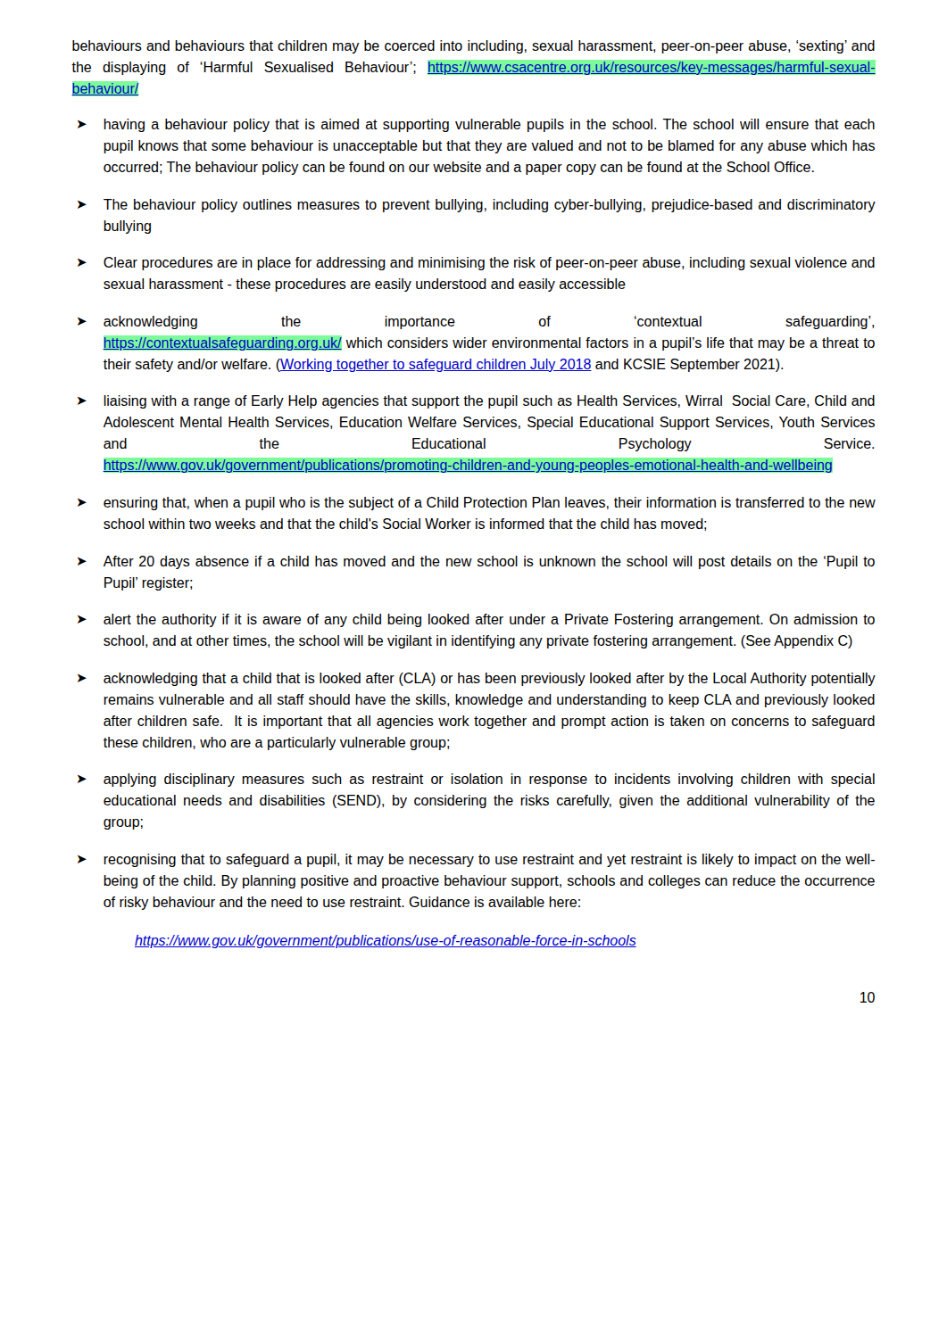behaviours and behaviours that children may be coerced into including, sexual harassment, peer-on-peer abuse, ‘sexting’ and the displaying of ‘Harmful Sexualised Behaviour’; https://www.csacentre.org.uk/resources/key-messages/harmful-sexual-behaviour/
having a behaviour policy that is aimed at supporting vulnerable pupils in the school. The school will ensure that each pupil knows that some behaviour is unacceptable but that they are valued and not to be blamed for any abuse which has occurred; The behaviour policy can be found on our website and a paper copy can be found at the School Office.
The behaviour policy outlines measures to prevent bullying, including cyber-bullying, prejudice-based and discriminatory bullying
Clear procedures are in place for addressing and minimising the risk of peer-on-peer abuse, including sexual violence and sexual harassment - these procedures are easily understood and easily accessible
acknowledging the importance of ‘contextual safeguarding’, https://contextualsafeguarding.org.uk/ which considers wider environmental factors in a pupil’s life that may be a threat to their safety and/or welfare. (Working together to safeguard children July 2018 and KCSIE September 2021).
liaising with a range of Early Help agencies that support the pupil such as Health Services, Wirral Social Care, Child and Adolescent Mental Health Services, Education Welfare Services, Special Educational Support Services, Youth Services and the Educational Psychology Service. https://www.gov.uk/government/publications/promoting-children-and-young-peoples-emotional-health-and-wellbeing
ensuring that, when a pupil who is the subject of a Child Protection Plan leaves, their information is transferred to the new school within two weeks and that the child's Social Worker is informed that the child has moved;
After 20 days absence if a child has moved and the new school is unknown the school will post details on the ‘Pupil to Pupil’ register;
alert the authority if it is aware of any child being looked after under a Private Fostering arrangement. On admission to school, and at other times, the school will be vigilant in identifying any private fostering arrangement. (See Appendix C)
acknowledging that a child that is looked after (CLA) or has been previously looked after by the Local Authority potentially remains vulnerable and all staff should have the skills, knowledge and understanding to keep CLA and previously looked after children safe. It is important that all agencies work together and prompt action is taken on concerns to safeguard these children, who are a particularly vulnerable group;
applying disciplinary measures such as restraint or isolation in response to incidents involving children with special educational needs and disabilities (SEND), by considering the risks carefully, given the additional vulnerability of the group;
recognising that to safeguard a pupil, it may be necessary to use restraint and yet restraint is likely to impact on the well-being of the child. By planning positive and proactive behaviour support, schools and colleges can reduce the occurrence of risky behaviour and the need to use restraint. Guidance is available here: https://www.gov.uk/government/publications/use-of-reasonable-force-in-schools
10